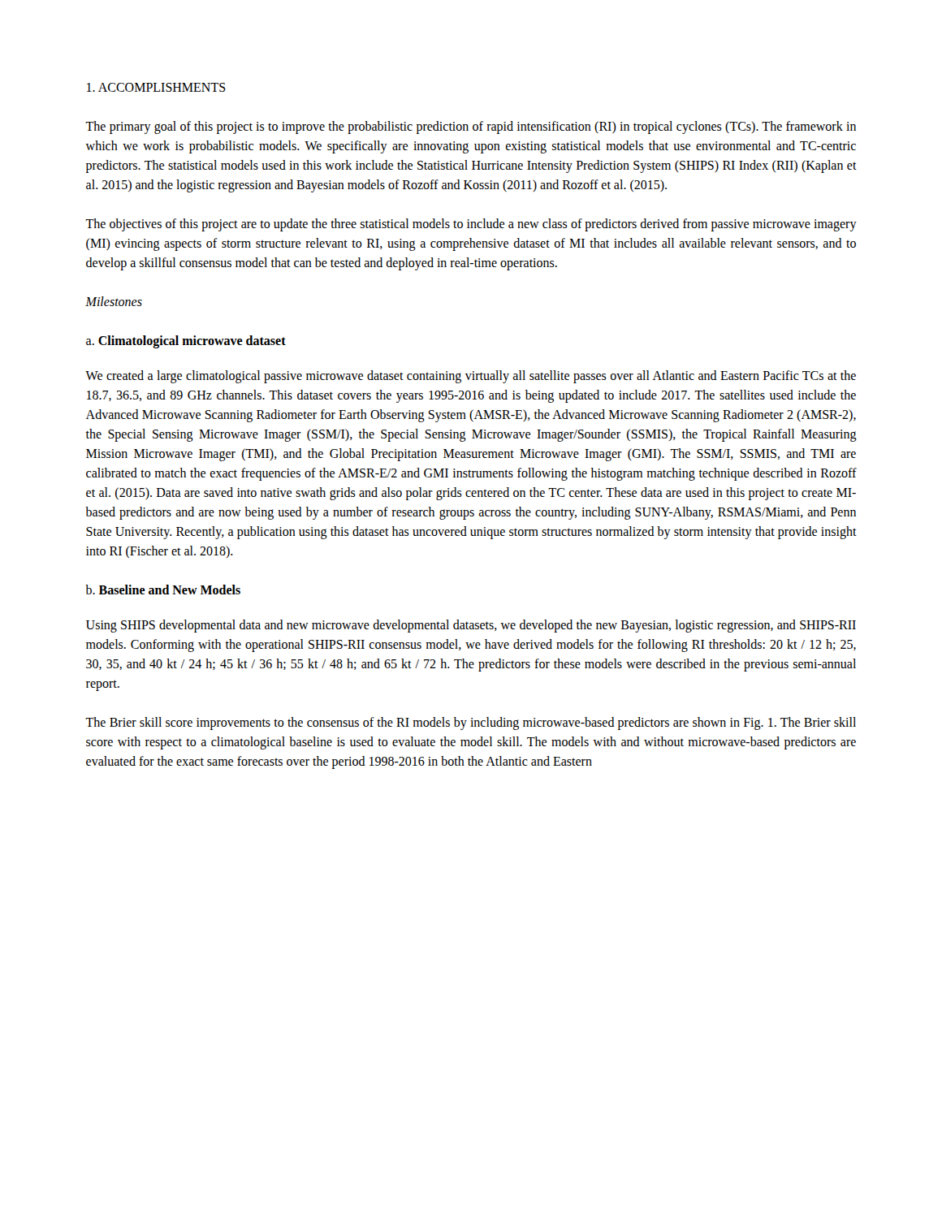1. ACCOMPLISHMENTS
The primary goal of this project is to improve the probabilistic prediction of rapid intensification (RI) in tropical cyclones (TCs). The framework in which we work is probabilistic models. We specifically are innovating upon existing statistical models that use environmental and TC-centric predictors. The statistical models used in this work include the Statistical Hurricane Intensity Prediction System (SHIPS) RI Index (RII) (Kaplan et al. 2015) and the logistic regression and Bayesian models of Rozoff and Kossin (2011) and Rozoff et al. (2015).
The objectives of this project are to update the three statistical models to include a new class of predictors derived from passive microwave imagery (MI) evincing aspects of storm structure relevant to RI, using a comprehensive dataset of MI that includes all available relevant sensors, and to develop a skillful consensus model that can be tested and deployed in real-time operations.
Milestones
a. Climatological microwave dataset
We created a large climatological passive microwave dataset containing virtually all satellite passes over all Atlantic and Eastern Pacific TCs at the 18.7, 36.5, and 89 GHz channels. This dataset covers the years 1995-2016 and is being updated to include 2017. The satellites used include the Advanced Microwave Scanning Radiometer for Earth Observing System (AMSR-E), the Advanced Microwave Scanning Radiometer 2 (AMSR-2), the Special Sensing Microwave Imager (SSM/I), the Special Sensing Microwave Imager/Sounder (SSMIS), the Tropical Rainfall Measuring Mission Microwave Imager (TMI), and the Global Precipitation Measurement Microwave Imager (GMI). The SSM/I, SSMIS, and TMI are calibrated to match the exact frequencies of the AMSR-E/2 and GMI instruments following the histogram matching technique described in Rozoff et al. (2015). Data are saved into native swath grids and also polar grids centered on the TC center. These data are used in this project to create MI-based predictors and are now being used by a number of research groups across the country, including SUNY-Albany, RSMAS/Miami, and Penn State University. Recently, a publication using this dataset has uncovered unique storm structures normalized by storm intensity that provide insight into RI (Fischer et al. 2018).
b. Baseline and New Models
Using SHIPS developmental data and new microwave developmental datasets, we developed the new Bayesian, logistic regression, and SHIPS-RII models. Conforming with the operational SHIPS-RII consensus model, we have derived models for the following RI thresholds: 20 kt / 12 h; 25, 30, 35, and 40 kt / 24 h; 45 kt / 36 h; 55 kt / 48 h; and 65 kt / 72 h. The predictors for these models were described in the previous semi-annual report.
The Brier skill score improvements to the consensus of the RI models by including microwave-based predictors are shown in Fig. 1. The Brier skill score with respect to a climatological baseline is used to evaluate the model skill. The models with and without microwave-based predictors are evaluated for the exact same forecasts over the period 1998-2016 in both the Atlantic and Eastern